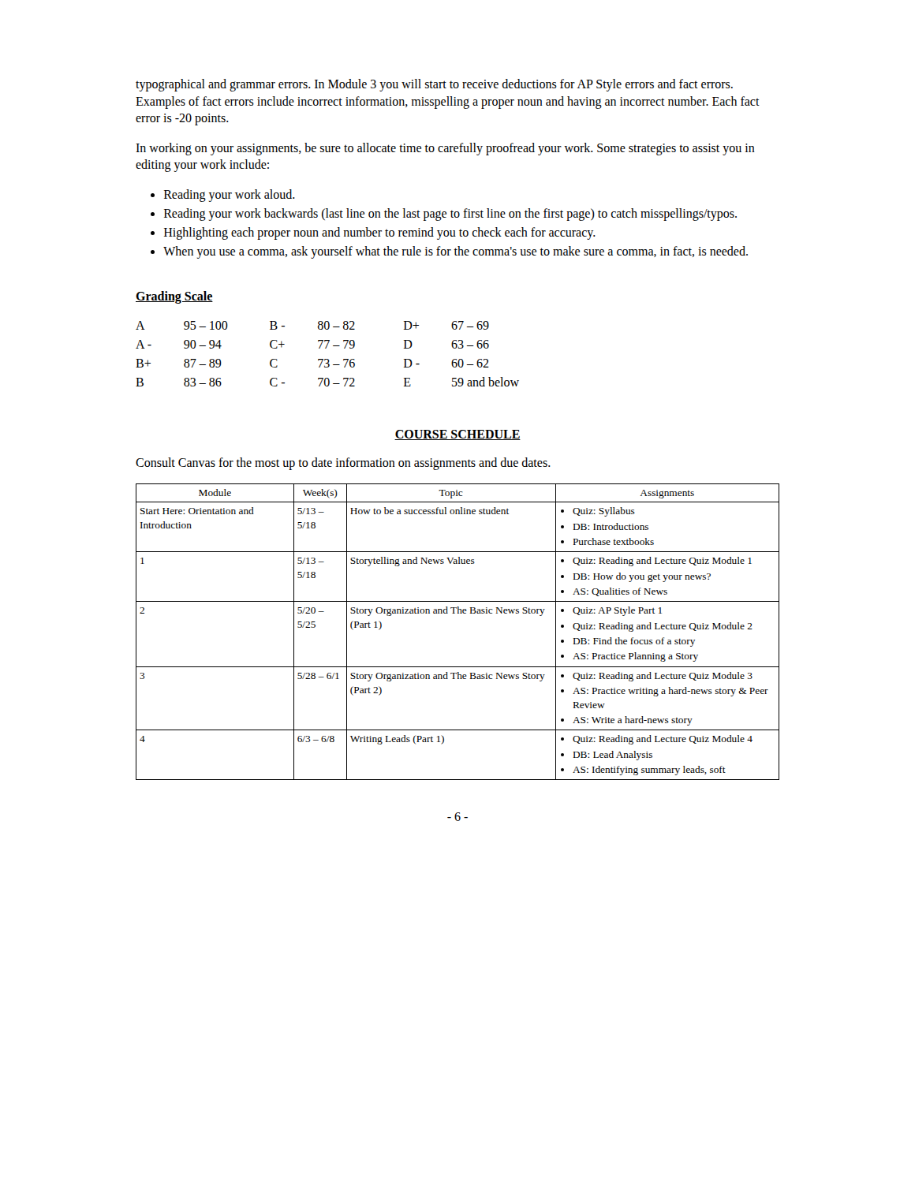typographical and grammar errors. In Module 3 you will start to receive deductions for AP Style errors and fact errors. Examples of fact errors include incorrect information, misspelling a proper noun and having an incorrect number. Each fact error is -20 points.
In working on your assignments, be sure to allocate time to carefully proofread your work. Some strategies to assist you in editing your work include:
Reading your work aloud.
Reading your work backwards (last line on the last page to first line on the first page) to catch misspellings/typos.
Highlighting each proper noun and number to remind you to check each for accuracy.
When you use a comma, ask yourself what the rule is for the comma's use to make sure a comma, in fact, is needed.
Grading Scale
| A | 95 – 100 | B - | 80 – 82 | D+ | 67 – 69 |
| A - | 90 – 94 | C+ | 77 – 79 | D | 63 – 66 |
| B+ | 87 – 89 | C | 73 – 76 | D - | 60 – 62 |
| B | 83 – 86 | C - | 70 – 72 | E | 59 and below |
COURSE SCHEDULE
Consult Canvas for the most up to date information on assignments and due dates.
| Module | Week(s) | Topic | Assignments |
| --- | --- | --- | --- |
| Start Here: Orientation and Introduction | 5/13 – 5/18 | How to be a successful online student | Quiz: Syllabus DB: Introductions Purchase textbooks |
| 1 | 5/13 – 5/18 | Storytelling and News Values | Quiz: Reading and Lecture Quiz Module 1 DB: How do you get your news? AS: Qualities of News |
| 2 | 5/20 – 5/25 | Story Organization and The Basic News Story (Part 1) | Quiz: AP Style Part 1 Quiz: Reading and Lecture Quiz Module 2 DB: Find the focus of a story AS: Practice Planning a Story |
| 3 | 5/28 – 6/1 | Story Organization and The Basic News Story (Part 2) | Quiz: Reading and Lecture Quiz Module 3 AS: Practice writing a hard-news story & Peer Review AS: Write a hard-news story |
| 4 | 6/3 – 6/8 | Writing Leads (Part 1) | Quiz: Reading and Lecture Quiz Module 4 DB: Lead Analysis AS: Identifying summary leads, soft |
- 6 -